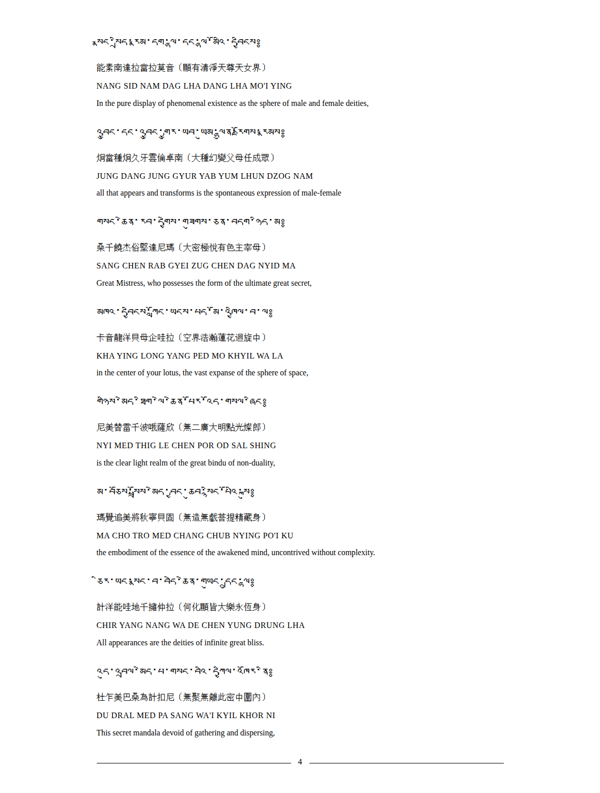སྣང་སྲིད་རྣམ་དག་ལྷ་དང་ལྷ་མོའི་དབྱིངས༔
能素南達拉當拉莫音〔顯有清淨天尊天女界〕
NANG SID NAM DAG LHA DANG LHA MO'I YING
In the pure display of phenomenal existence as the sphere of male and female deities,
འབྱུང་དང་འབྱུང་གྱུར་ཡབ་ཡུམ་ལྷུན་རྫོགས་རྣམས༔
炯當種炯久牙雲倫卓南〔大種幻變父母任成眾〕
JUNG DANG JUNG GYUR YAB YUM LHUN DZOG NAM
all that appears and transforms is the spontaneous expression of male-female
གསང་ཆེན་རབ་དགྱེས་གཟུགས་ཅན་བདག་ཉིད་མ༔
桑千饒杰俗堅達尼瑪〔大密極悅有色主宰母〕
SANG CHEN RAB GYEI ZUG CHEN DAG NYID MA
Great Mistress, who possesses the form of the ultimate great secret,
མཁའ་དབྱིངས་ཀློང་ཡངས་པད་མོ་འཁྱིལ་བ་ལ༔
卡音龍洋貝母企哇拉〔空界浩瀚蓮花迴旋中〕
KHA YING LONG YANG PED MO KHYIL WA LA
in the center of your lotus, the vast expanse of the sphere of space,
གཉིས་མེད་ཐིག་ལེ་ཆེན་པོར་འོད་གསལ་ཞིང༔
尼美替雷千波哦薩欣〔無二廣大明點光燦郎〕
NYI MED THIG LE CHEN POR OD SAL SHING
is the clear light realm of the great bindu of non-duality,
མ་བཅོས་སྤྲོས་མེད་བྱང་ཆུབ་སྙིང་པོའི་སྐུ༔
瑪覺追美將秋寧貝固〔無造無戲菩提精藏身〕
MA CHO TRO MED CHANG CHUB NYING PO'I KU
the embodiment of the essence of the awakened mind, uncontrived without complexity.
ཅིར་ཡང་སྣང་བ་བདེ་ཆེན་གཡུང་དྲུང་ལྷ༔
計洋能哇地千擁仲拉〔何化顯皆大樂永恆身〕
CHIR YANG NANG WA DE CHEN YUNG DRUNG LHA
All appearances are the deities of infinite great bliss.
འདུ་འབྲལ་མེད་པ་གསང་བའི་དཀྱིལ་འཁོར་ནི༔
杜乍美巴桑為計扣尼〔無聚無離此密中圍內〕
DU DRAL MED PA SANG WA'I KYIL KHOR NI
This secret mandala devoid of gathering and dispersing,
4